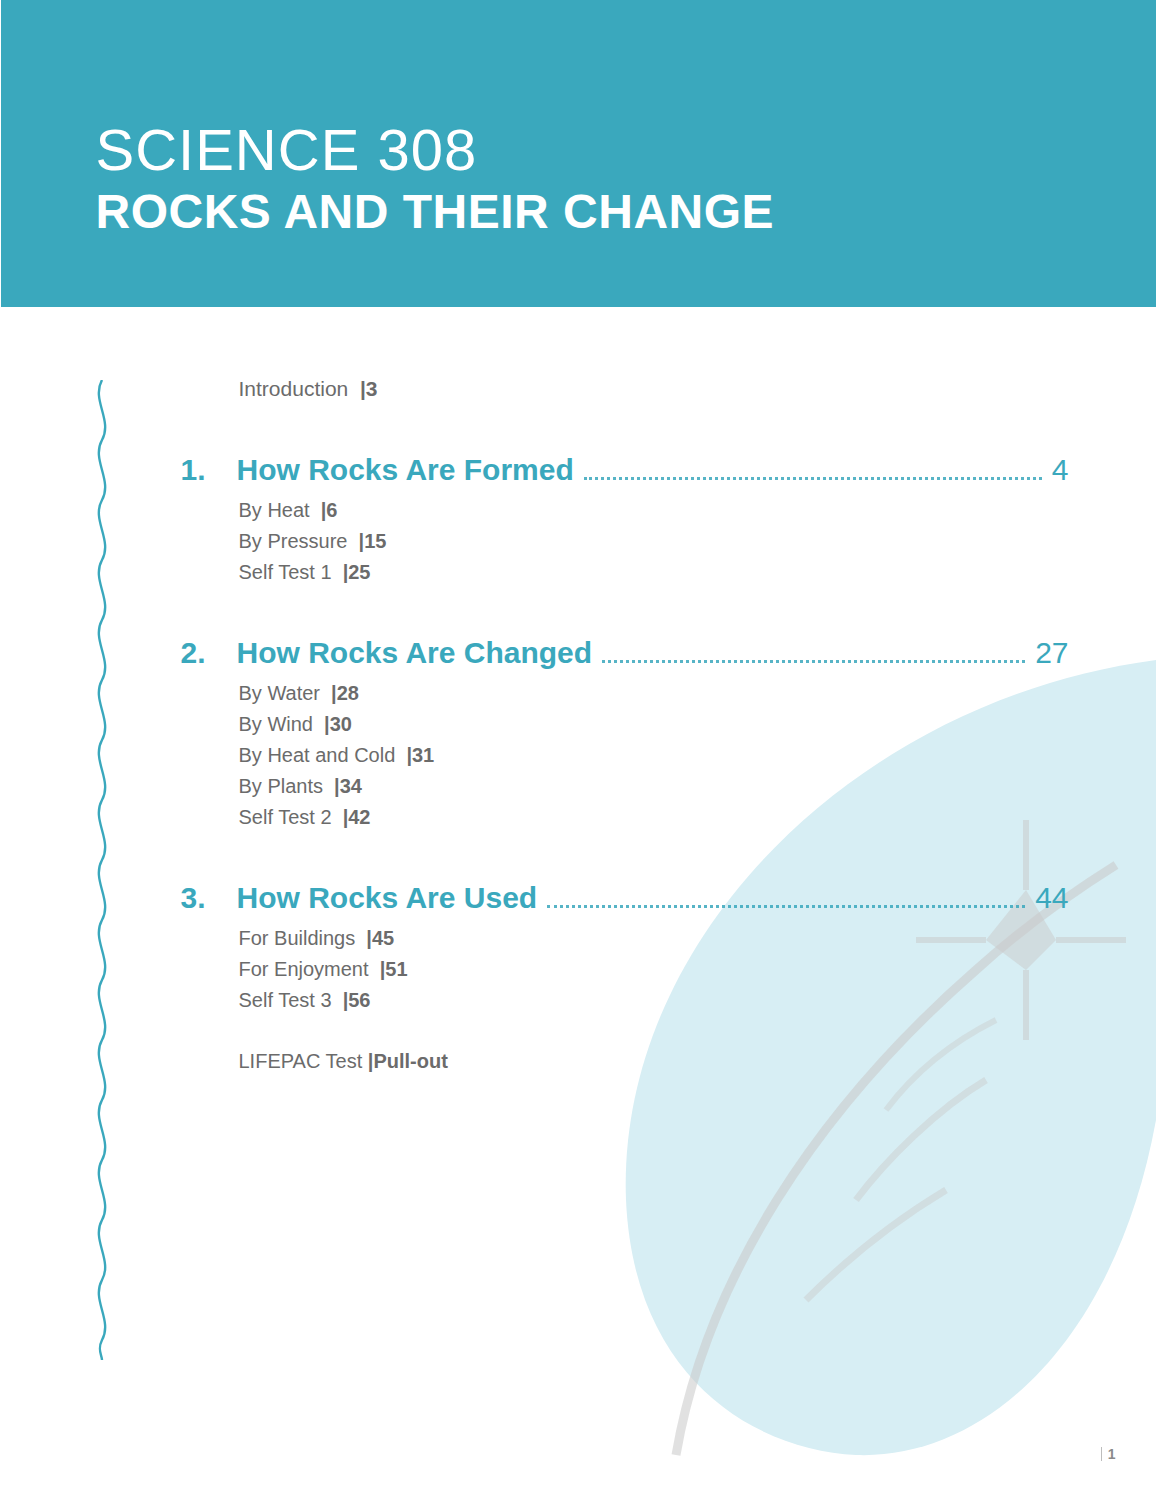SCIENCE 308
ROCKS AND THEIR CHANGE
Introduction |3
1. How Rocks Are Formed 4
By Heat |6
By Pressure |15
Self Test 1 |25
2. How Rocks Are Changed 27
By Water |28
By Wind |30
By Heat and Cold |31
By Plants |34
Self Test 2 |42
3. How Rocks Are Used 44
For Buildings |45
For Enjoyment |51
Self Test 3 |56
LIFEPAC Test |Pull-out
1